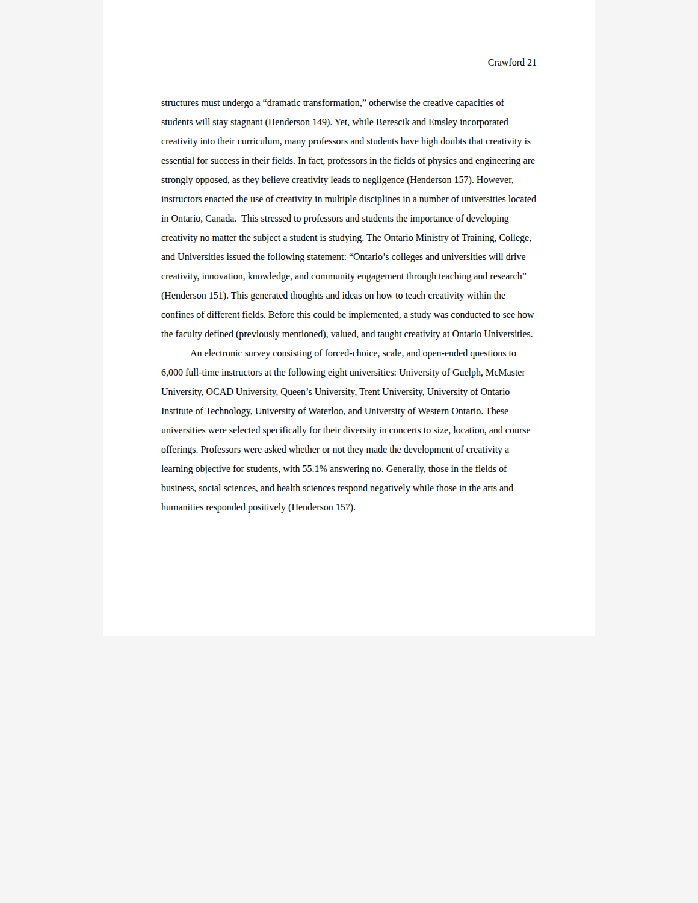Crawford 21
structures must undergo a “dramatic transformation,” otherwise the creative capacities of students will stay stagnant (Henderson 149). Yet, while Berescik and Emsley incorporated creativity into their curriculum, many professors and students have high doubts that creativity is essential for success in their fields. In fact, professors in the fields of physics and engineering are strongly opposed, as they believe creativity leads to negligence (Henderson 157). However, instructors enacted the use of creativity in multiple disciplines in a number of universities located in Ontario, Canada. This stressed to professors and students the importance of developing creativity no matter the subject a student is studying. The Ontario Ministry of Training, College, and Universities issued the following statement: “Ontario’s colleges and universities will drive creativity, innovation, knowledge, and community engagement through teaching and research” (Henderson 151). This generated thoughts and ideas on how to teach creativity within the confines of different fields. Before this could be implemented, a study was conducted to see how the faculty defined (previously mentioned), valued, and taught creativity at Ontario Universities.
An electronic survey consisting of forced-choice, scale, and open-ended questions to 6,000 full-time instructors at the following eight universities: University of Guelph, McMaster University, OCAD University, Queen’s University, Trent University, University of Ontario Institute of Technology, University of Waterloo, and University of Western Ontario. These universities were selected specifically for their diversity in concerts to size, location, and course offerings. Professors were asked whether or not they made the development of creativity a learning objective for students, with 55.1% answering no. Generally, those in the fields of business, social sciences, and health sciences respond negatively while those in the arts and humanities responded positively (Henderson 157).